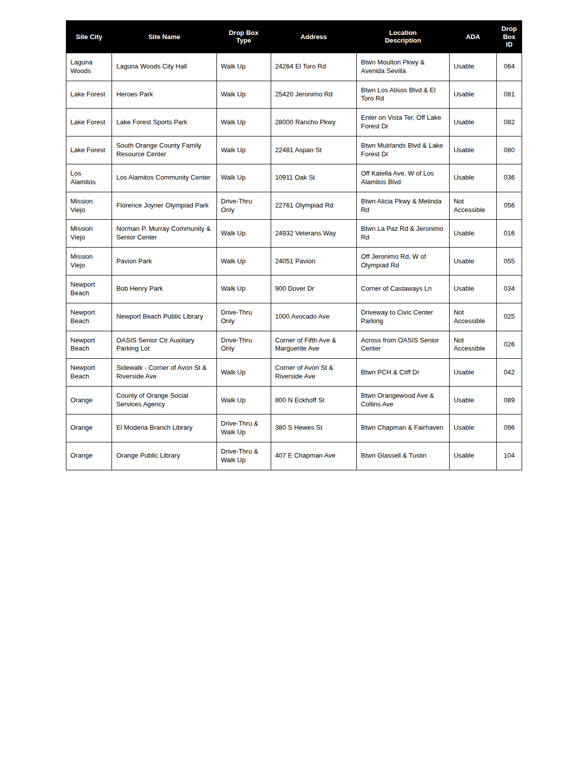| Site City | Site Name | Drop Box Type | Address | Location Description | ADA | Drop Box ID |
| --- | --- | --- | --- | --- | --- | --- |
| Laguna Woods | Laguna Woods City Hall | Walk Up | 24264 El Toro Rd | Btwn Moulton Pkwy & Avenida Sevilla | Usable | 064 |
| Lake Forest | Heroes Park | Walk Up | 25420 Jeronimo Rd | Btwn Los Alisos Blvd & El Toro Rd | Usable | 081 |
| Lake Forest | Lake Forest Sports Park | Walk Up | 28000 Rancho Pkwy | Enter on Vista Ter, Off Lake Forest Dr | Usable | 082 |
| Lake Forest | South Orange County Family Resource Center | Walk Up | 22481 Aspan St | Btwn Muirlands Blvd & Lake Forest Dr | Usable | 080 |
| Los Alamitos | Los Alamitos Community Center | Walk Up | 10911 Oak St | Off Katella Ave, W of Los Alamitos Blvd | Usable | 036 |
| Mission Viejo | Florence Joyner Olympiad Park | Drive-Thru Only | 22761 Olympiad Rd | Btwn Alicia Pkwy & Melinda Rd | Not Accessible | 056 |
| Mission Viejo | Norman P. Murray Community & Senior Center | Walk Up | 24932 Veterans Way | Btwn La Paz Rd & Jeronimo Rd | Usable | 016 |
| Mission Viejo | Pavion Park | Walk Up | 24051 Pavion | Off Jeronimo Rd, W of Olympiad Rd | Usable | 055 |
| Newport Beach | Bob Henry Park | Walk Up | 900 Dover Dr | Corner of Castaways Ln | Usable | 034 |
| Newport Beach | Newport Beach Public Library | Drive-Thru Only | 1000 Avocado Ave | Driveway to Civic Center Parking | Not Accessible | 025 |
| Newport Beach | OASIS Senior Ctr Auxiliary Parking Lot | Drive-Thru Only | Corner of Fifth Ave & Marguerite Ave | Across from OASIS Senior Center | Not Accessible | 026 |
| Newport Beach | Sidewalk - Corner of Avon St & Riverside Ave | Walk Up | Corner of Avon St & Riverside Ave | Btwn PCH & Cliff Dr | Usable | 042 |
| Orange | County of Orange Social Services Agency | Walk Up | 800 N Eckhoff St | Btwn Orangewood Ave & Collins Ave | Usable | 089 |
| Orange | El Modena Branch Library | Drive-Thru & Walk Up | 380 S Hewes St | Btwn Chapman & Fairhaven | Usable | 096 |
| Orange | Orange Public Library | Drive-Thru & Walk Up | 407 E Chapman Ave | Btwn Glassell & Tustin | Usable | 104 |